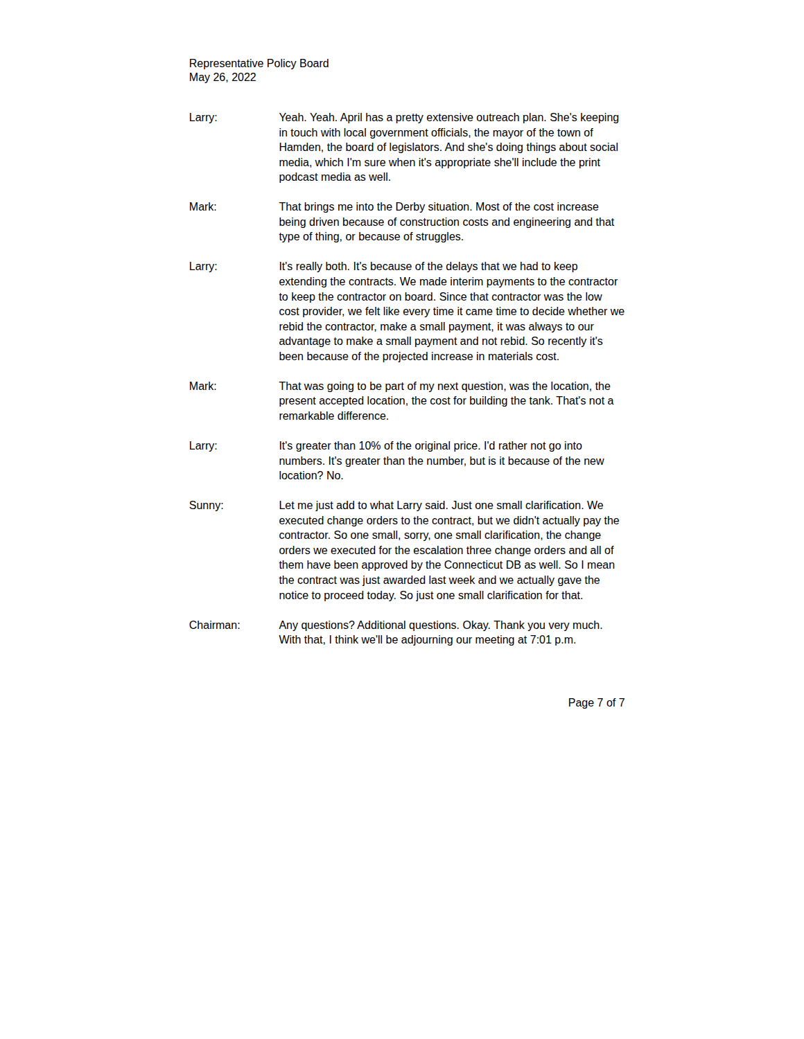Representative Policy Board
May 26, 2022
Larry:
Yeah. Yeah. April has a pretty extensive outreach plan. She's keeping in touch with local government officials, the mayor of the town of Hamden, the board of legislators. And she's doing things about social media, which I'm sure when it's appropriate she'll include the print podcast media as well.
Mark:
That brings me into the Derby situation. Most of the cost increase being driven because of construction costs and engineering and that type of thing, or because of struggles.
Larry:
It's really both. It's because of the delays that we had to keep extending the contracts. We made interim payments to the contractor to keep the contractor on board. Since that contractor was the low cost provider, we felt like every time it came time to decide whether we rebid the contractor, make a small payment, it was always to our advantage to make a small payment and not rebid. So recently it's been because of the projected increase in materials cost.
Mark:
That was going to be part of my next question, was the location, the present accepted location, the cost for building the tank. That's not a remarkable difference.
Larry:
It's greater than 10% of the original price. I'd rather not go into numbers. It's greater than the number, but is it because of the new location? No.
Sunny:
Let me just add to what Larry said. Just one small clarification. We executed change orders to the contract, but we didn't actually pay the contractor. So one small, sorry, one small clarification, the change orders we executed for the escalation three change orders and all of them have been approved by the Connecticut DB as well. So I mean the contract was just awarded last week and we actually gave the notice to proceed today. So just one small clarification for that.
Chairman:
Any questions? Additional questions. Okay. Thank you very much. With that, I think we'll be adjourning our meeting at 7:01 p.m.
Page 7 of 7